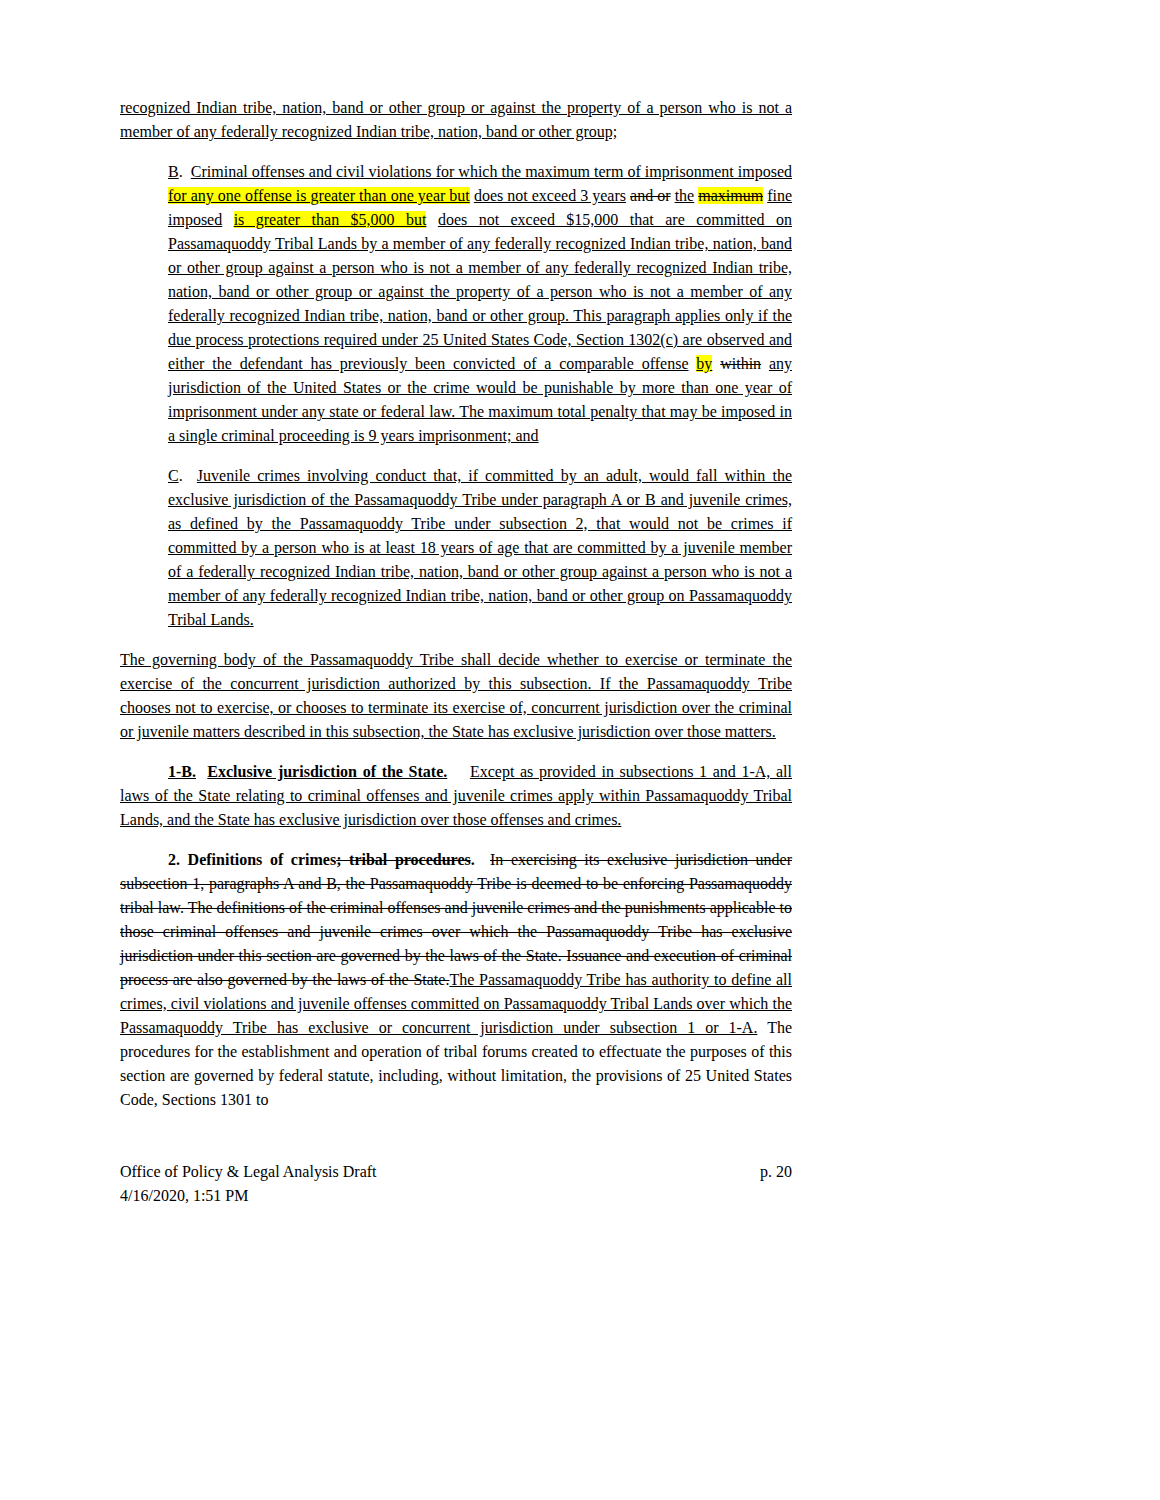recognized Indian tribe, nation, band or other group or against the property of a person who is not a member of any federally recognized Indian tribe, nation, band or other group;
B. Criminal offenses and civil violations for which the maximum term of imprisonment imposed for any one offense is greater than one year but does not exceed 3 years and or the maximum fine imposed is greater than $5,000 but does not exceed $15,000 that are committed on Passamaquoddy Tribal Lands by a member of any federally recognized Indian tribe, nation, band or other group against a person who is not a member of any federally recognized Indian tribe, nation, band or other group or against the property of a person who is not a member of any federally recognized Indian tribe, nation, band or other group. This paragraph applies only if the due process protections required under 25 United States Code, Section 1302(c) are observed and either the defendant has previously been convicted of a comparable offense by within any jurisdiction of the United States or the crime would be punishable by more than one year of imprisonment under any state or federal law. The maximum total penalty that may be imposed in a single criminal proceeding is 9 years imprisonment; and
C. Juvenile crimes involving conduct that, if committed by an adult, would fall within the exclusive jurisdiction of the Passamaquoddy Tribe under paragraph A or B and juvenile crimes, as defined by the Passamaquoddy Tribe under subsection 2, that would not be crimes if committed by a person who is at least 18 years of age that are committed by a juvenile member of a federally recognized Indian tribe, nation, band or other group against a person who is not a member of any federally recognized Indian tribe, nation, band or other group on Passamaquoddy Tribal Lands.
The governing body of the Passamaquoddy Tribe shall decide whether to exercise or terminate the exercise of the concurrent jurisdiction authorized by this subsection. If the Passamaquoddy Tribe chooses not to exercise, or chooses to terminate its exercise of, concurrent jurisdiction over the criminal or juvenile matters described in this subsection, the State has exclusive jurisdiction over those matters.
1-B. Exclusive jurisdiction of the State. Except as provided in subsections 1 and 1-A, all laws of the State relating to criminal offenses and juvenile crimes apply within Passamaquoddy Tribal Lands, and the State has exclusive jurisdiction over those offenses and crimes.
2. Definitions of crimes; tribal procedures. In exercising its exclusive jurisdiction under subsection 1, paragraphs A and B, the Passamaquoddy Tribe is deemed to be enforcing Passamaquoddy tribal law. The definitions of the criminal offenses and juvenile crimes and the punishments applicable to those criminal offenses and juvenile crimes over which the Passamaquoddy Tribe has exclusive jurisdiction under this section are governed by the laws of the State. Issuance and execution of criminal process are also governed by the laws of the State. The Passamaquoddy Tribe has authority to define all crimes, civil violations and juvenile offenses committed on Passamaquoddy Tribal Lands over which the Passamaquoddy Tribe has exclusive or concurrent jurisdiction under subsection 1 or 1-A. The procedures for the establishment and operation of tribal forums created to effectuate the purposes of this section are governed by federal statute, including, without limitation, the provisions of 25 United States Code, Sections 1301 to
Office of Policy & Legal Analysis Draft
4/16/2020, 1:51 PM
p. 20